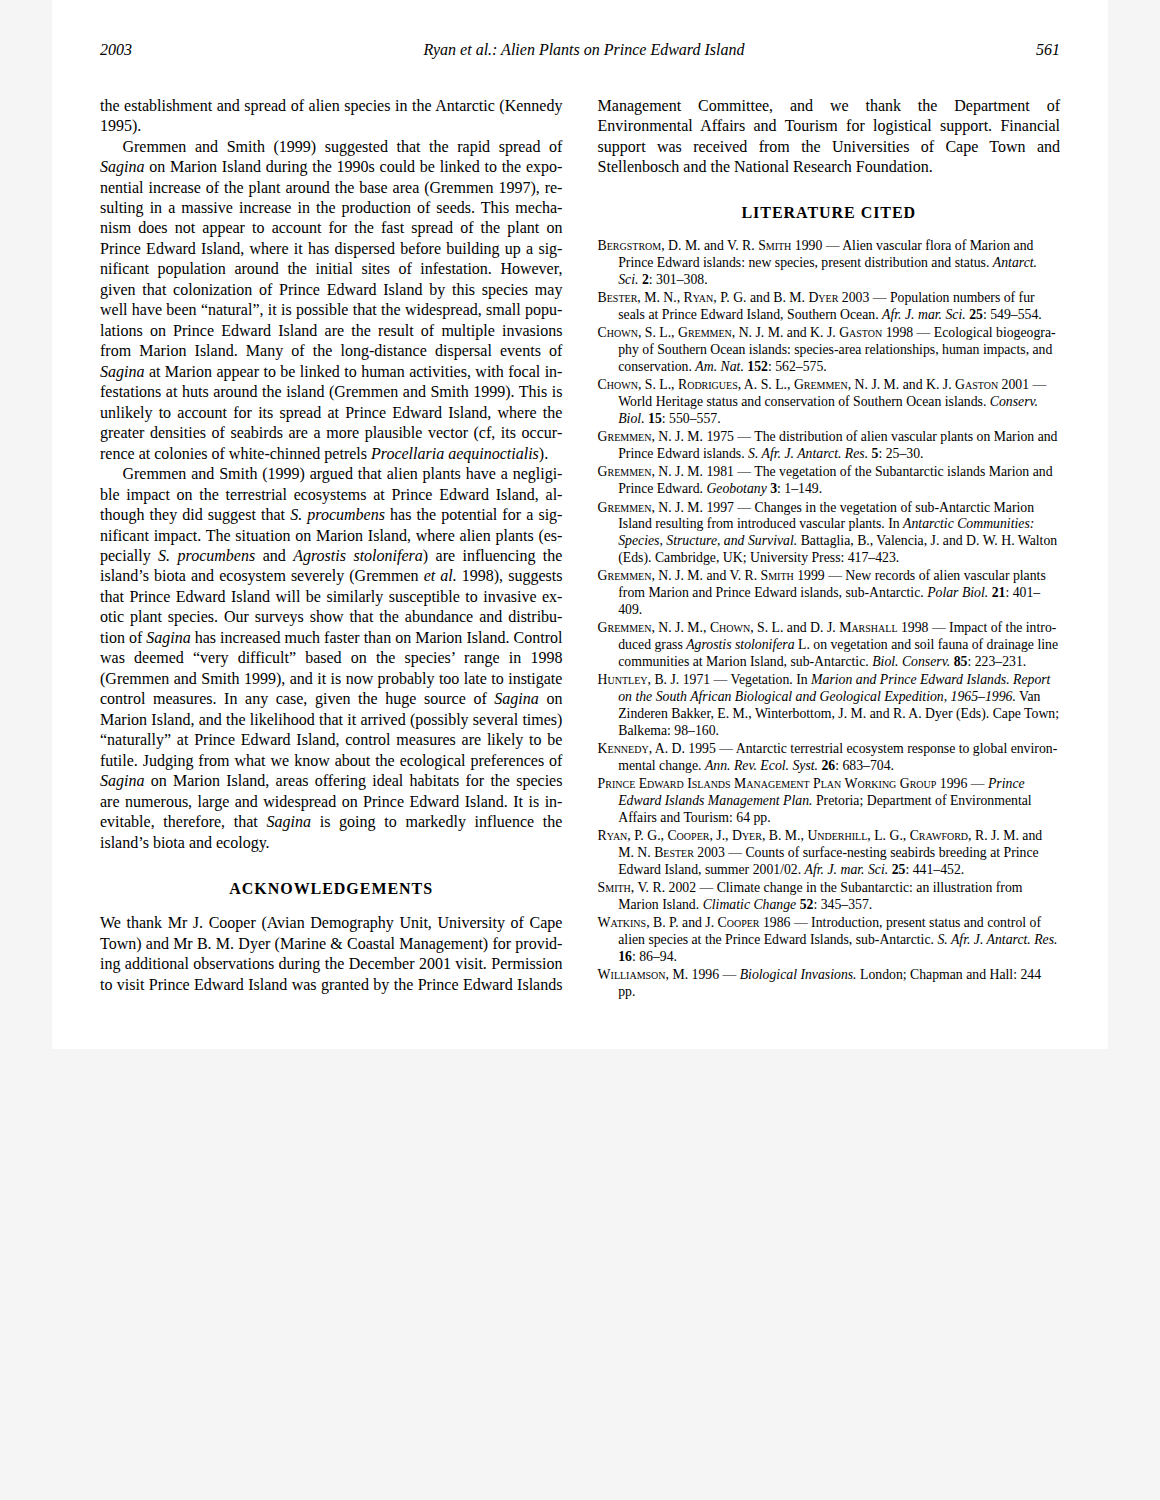2003 Ryan et al.: Alien Plants on Prince Edward Island 561
the establishment and spread of alien species in the Antarctic (Kennedy 1995).
Gremmen and Smith (1999) suggested that the rapid spread of Sagina on Marion Island during the 1990s could be linked to the exponential increase of the plant around the base area (Gremmen 1997), resulting in a massive increase in the production of seeds. This mechanism does not appear to account for the fast spread of the plant on Prince Edward Island, where it has dispersed before building up a significant population around the initial sites of infestation. However, given that colonization of Prince Edward Island by this species may well have been “natural”, it is possible that the widespread, small populations on Prince Edward Island are the result of multiple invasions from Marion Island. Many of the long-distance dispersal events of Sagina at Marion appear to be linked to human activities, with focal infestations at huts around the island (Gremmen and Smith 1999). This is unlikely to account for its spread at Prince Edward Island, where the greater densities of seabirds are a more plausible vector (cf, its occurrence at colonies of white-chinned petrels Procellaria aequinoctialis).
Gremmen and Smith (1999) argued that alien plants have a negligible impact on the terrestrial ecosystems at Prince Edward Island, although they did suggest that S. procumbens has the potential for a significant impact. The situation on Marion Island, where alien plants (especially S. procumbens and Agrostis stolonifera) are influencing the island’s biota and ecosystem severely (Gremmen et al. 1998), suggests that Prince Edward Island will be similarly susceptible to invasive exotic plant species. Our surveys show that the abundance and distribution of Sagina has increased much faster than on Marion Island. Control was deemed “very difficult” based on the species’ range in 1998 (Gremmen and Smith 1999), and it is now probably too late to instigate control measures. In any case, given the huge source of Sagina on Marion Island, and the likelihood that it arrived (possibly several times) “naturally” at Prince Edward Island, control measures are likely to be futile. Judging from what we know about the ecological preferences of Sagina on Marion Island, areas offering ideal habitats for the species are numerous, large and widespread on Prince Edward Island. It is inevitable, therefore, that Sagina is going to markedly influence the island’s biota and ecology.
Acknowledgements
We thank Mr J. Cooper (Avian Demography Unit, University of Cape Town) and Mr B. M. Dyer (Marine & Coastal Management) for providing additional observations during the December 2001 visit. Permission to visit Prince Edward Island was granted by the Prince Edward Islands Management Committee, and we thank the Department of Environmental Affairs and Tourism for logistical support. Financial support was received from the Universities of Cape Town and Stellenbosch and the National Research Foundation.
Literature Cited
Bergstrom, D. M. and V. R. Smith 1990 — Alien vascular flora of Marion and Prince Edward islands: new species, present distribution and status. Antarct. Sci. 2: 301–308.
Bester, M. N., Ryan, P. G. and B. M. Dyer 2003 — Population numbers of fur seals at Prince Edward Island, Southern Ocean. Afr. J. mar. Sci. 25: 549–554.
Chown, S. L., Gremmen, N. J. M. and K. J. Gaston 1998 — Ecological biogeography of Southern Ocean islands: species-area relationships, human impacts, and conservation. Am. Nat. 152: 562–575.
Chown, S. L., Rodrigues, A. S. L., Gremmen, N. J. M. and K. J. Gaston 2001 — World Heritage status and conservation of Southern Ocean islands. Conserv. Biol. 15: 550–557.
Gremmen, N. J. M. 1975 — The distribution of alien vascular plants on Marion and Prince Edward islands. S. Afr. J. Antarct. Res. 5: 25–30.
Gremmen, N. J. M. 1981 — The vegetation of the Subantarctic islands Marion and Prince Edward. Geobotany 3: 1–149.
Gremmen, N. J. M. 1997 — Changes in the vegetation of sub-Antarctic Marion Island resulting from introduced vascular plants. In Antarctic Communities: Species, Structure, and Survival. Battaglia, B., Valencia, J. and D. W. H. Walton (Eds). Cambridge, UK; University Press: 417–423.
Gremmen, N. J. M. and V. R. Smith 1999 — New records of alien vascular plants from Marion and Prince Edward islands, sub-Antarctic. Polar Biol. 21: 401–409.
Gremmen, N. J. M., Chown, S. L. and D. J. Marshall 1998 — Impact of the introduced grass Agrostis stolonifera L. on vegetation and soil fauna of drainage line communities at Marion Island, sub-Antarctic. Biol. Conserv. 85: 223–231.
Huntley, B. J. 1971 — Vegetation. In Marion and Prince Edward Islands. Report on the South African Biological and Geological Expedition, 1965–1996. Van Zinderen Bakker, E. M., Winterbottom, J. M. and R. A. Dyer (Eds). Cape Town; Balkema: 98–160.
Kennedy, A. D. 1995 — Antarctic terrestrial ecosystem response to global environmental change. Ann. Rev. Ecol. Syst. 26: 683–704.
Prince Edward Islands Management Plan Working Group 1996 — Prince Edward Islands Management Plan. Pretoria; Department of Environmental Affairs and Tourism: 64 pp.
Ryan, P. G., Cooper, J., Dyer, B. M., Underhill, L. G., Crawford, R. J. M. and M. N. Bester 2003 — Counts of surface-nesting seabirds breeding at Prince Edward Island, summer 2001/02. Afr. J. mar. Sci. 25: 441–452.
Smith, V. R. 2002 — Climate change in the Subantarctic: an illustration from Marion Island. Climatic Change 52: 345–357.
Watkins, B. P. and J. Cooper 1986 — Introduction, present status and control of alien species at the Prince Edward Islands, sub-Antarctic. S. Afr. J. Antarct. Res. 16: 86–94.
Williamson, M. 1996 — Biological Invasions. London; Chapman and Hall: 244 pp.